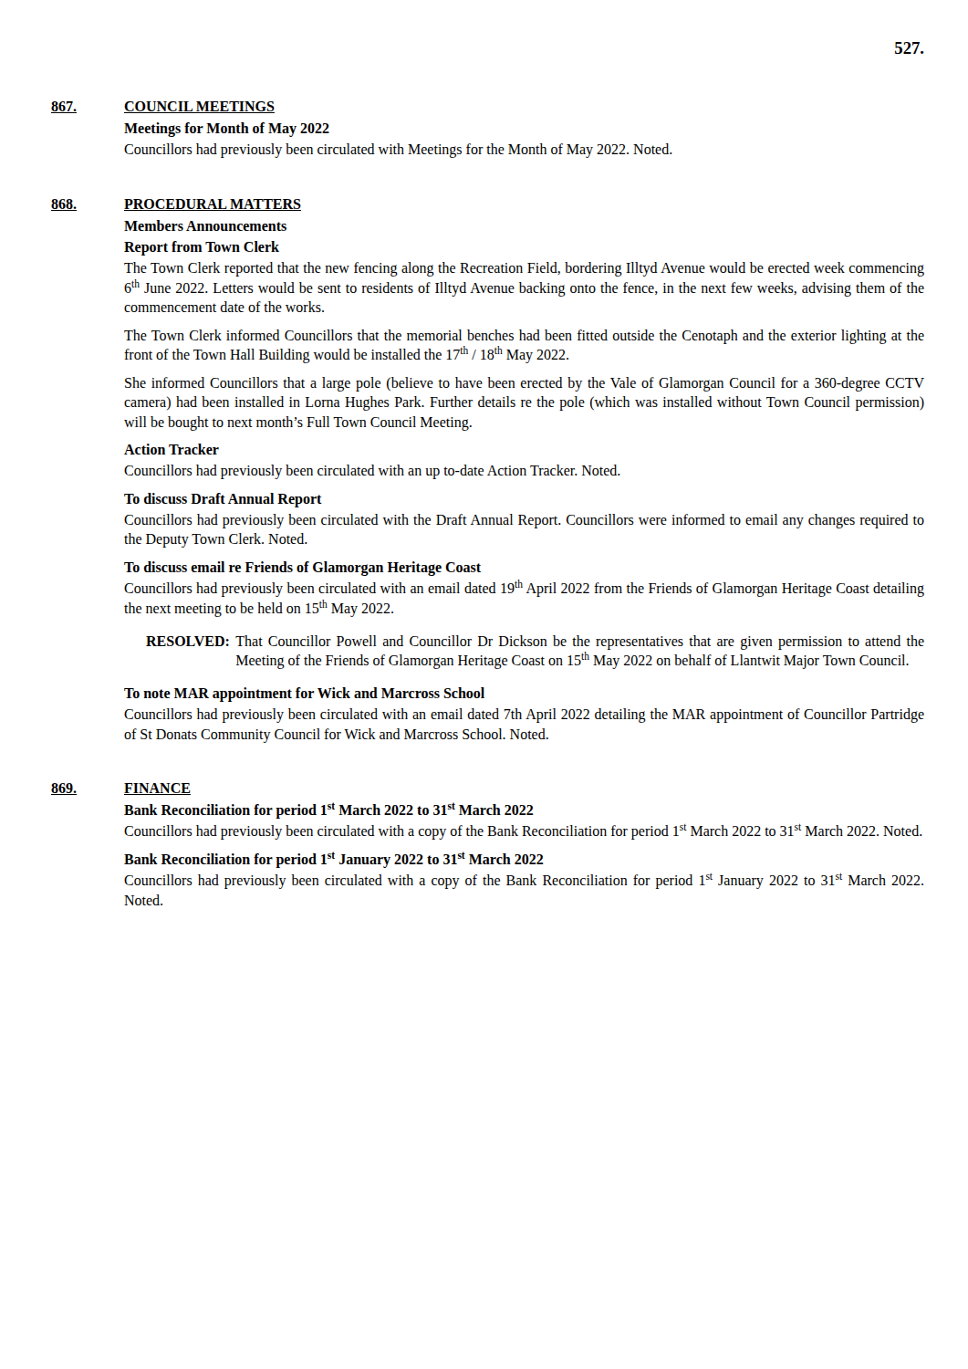527.
867.
COUNCIL MEETINGS
Meetings for Month of May 2022
Councillors had previously been circulated with Meetings for the Month of May 2022. Noted.
868.
PROCEDURAL MATTERS
Members Announcements
Report from Town Clerk
The Town Clerk reported that the new fencing along the Recreation Field, bordering Illtyd Avenue would be erected week commencing 6th June 2022. Letters would be sent to residents of Illtyd Avenue backing onto the fence, in the next few weeks, advising them of the commencement date of the works.
The Town Clerk informed Councillors that the memorial benches had been fitted outside the Cenotaph and the exterior lighting at the front of the Town Hall Building would be installed the 17th / 18th May 2022.
She informed Councillors that a large pole (believe to have been erected by the Vale of Glamorgan Council for a 360-degree CCTV camera) had been installed in Lorna Hughes Park. Further details re the pole (which was installed without Town Council permission) will be bought to next month’s Full Town Council Meeting.
Action Tracker
Councillors had previously been circulated with an up to-date Action Tracker. Noted.
To discuss Draft Annual Report
Councillors had previously been circulated with the Draft Annual Report. Councillors were informed to email any changes required to the Deputy Town Clerk. Noted.
To discuss email re Friends of Glamorgan Heritage Coast
Councillors had previously been circulated with an email dated 19th April 2022 from the Friends of Glamorgan Heritage Coast detailing the next meeting to be held on 15th May 2022.
RESOLVED:
That Councillor Powell and Councillor Dr Dickson be the representatives that are given permission to attend the Meeting of the Friends of Glamorgan Heritage Coast on 15th May 2022 on behalf of Llantwit Major Town Council.
To note MAR appointment for Wick and Marcross School
Councillors had previously been circulated with an email dated 7th April 2022 detailing the MAR appointment of Councillor Partridge of St Donats Community Council for Wick and Marcross School. Noted.
869.
FINANCE
Bank Reconciliation for period 1st March 2022 to 31st March 2022
Councillors had previously been circulated with a copy of the Bank Reconciliation for period 1st March 2022 to 31st March 2022. Noted.
Bank Reconciliation for period 1st January 2022 to 31st March 2022
Councillors had previously been circulated with a copy of the Bank Reconciliation for period 1st January 2022 to 31st March 2022. Noted.